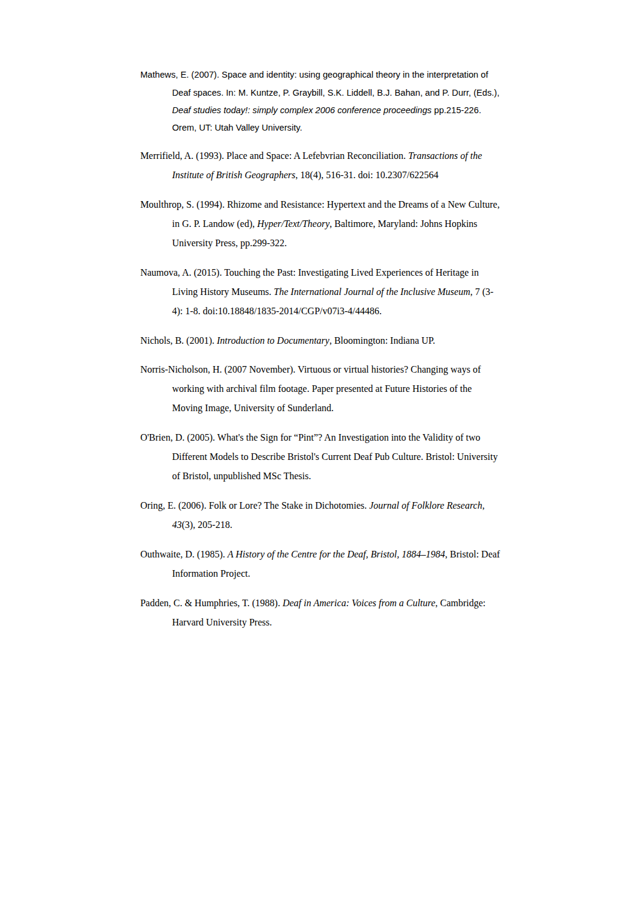Mathews, E. (2007). Space and identity: using geographical theory in the interpretation of Deaf spaces. In: M. Kuntze, P. Graybill, S.K. Liddell, B.J. Bahan, and P. Durr, (Eds.), Deaf studies today!: simply complex 2006 conference proceedings pp.215-226. Orem, UT: Utah Valley University.
Merrifield, A. (1993). Place and Space: A Lefebvrian Reconciliation. Transactions of the Institute of British Geographers, 18(4), 516-31. doi: 10.2307/622564
Moulthrop, S. (1994). Rhizome and Resistance: Hypertext and the Dreams of a New Culture, in G. P. Landow (ed), Hyper/Text/Theory, Baltimore, Maryland: Johns Hopkins University Press, pp.299-322.
Naumova, A. (2015). Touching the Past: Investigating Lived Experiences of Heritage in Living History Museums. The International Journal of the Inclusive Museum, 7 (3-4): 1-8. doi:10.18848/1835-2014/CGP/v07i3-4/44486.
Nichols, B. (2001). Introduction to Documentary, Bloomington: Indiana UP.
Norris-Nicholson, H. (2007 November). Virtuous or virtual histories? Changing ways of working with archival film footage. Paper presented at Future Histories of the Moving Image, University of Sunderland.
O'Brien, D. (2005). What's the Sign for “Pint”? An Investigation into the Validity of two Different Models to Describe Bristol's Current Deaf Pub Culture. Bristol: University of Bristol, unpublished MSc Thesis.
Oring, E. (2006). Folk or Lore? The Stake in Dichotomies. Journal of Folklore Research, 43(3), 205-218.
Outhwaite, D. (1985). A History of the Centre for the Deaf, Bristol, 1884–1984, Bristol: Deaf Information Project.
Padden, C. & Humphries, T. (1988). Deaf in America: Voices from a Culture, Cambridge: Harvard University Press.